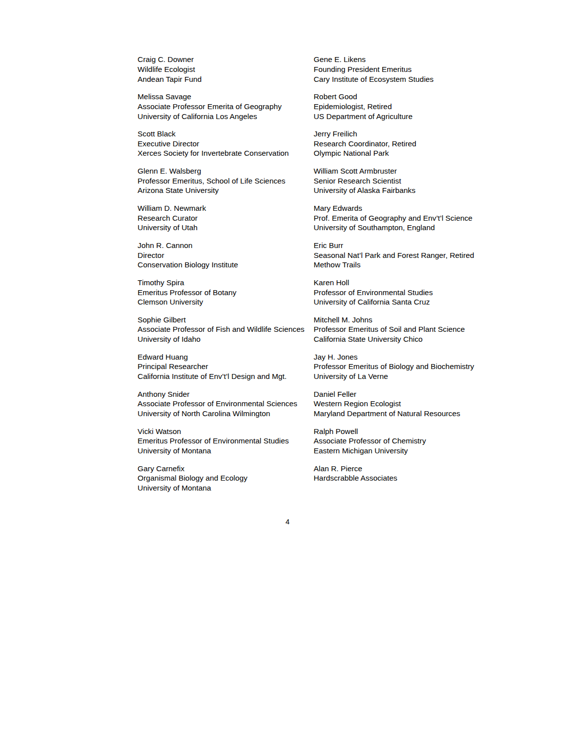Craig C. Downer
Wildlife Ecologist
Andean Tapir Fund
Melissa Savage
Associate Professor Emerita of Geography
University of California Los Angeles
Scott Black
Executive Director
Xerces Society for Invertebrate Conservation
Glenn E. Walsberg
Professor Emeritus, School of Life Sciences
Arizona State University
William D. Newmark
Research Curator
University of Utah
John R. Cannon
Director
Conservation Biology Institute
Timothy Spira
Emeritus Professor of Botany
Clemson University
Sophie Gilbert
Associate Professor of Fish and Wildlife Sciences
University of Idaho
Edward Huang
Principal Researcher
California Institute of Env’t’l Design and Mgt.
Anthony Snider
Associate Professor of Environmental Sciences
University of North Carolina Wilmington
Vicki Watson
Emeritus Professor of Environmental Studies
University of Montana
Gary Carnefix
Organismal Biology and Ecology
University of Montana
Gene E. Likens
Founding President Emeritus
Cary Institute of Ecosystem Studies
Robert Good
Epidemiologist, Retired
US Department of Agriculture
Jerry Freilich
Research Coordinator, Retired
Olympic National Park
William Scott Armbruster
Senior Research Scientist
University of Alaska Fairbanks
Mary Edwards
Prof. Emerita of Geography and Env’t’l Science
University of Southampton, England
Eric Burr
Seasonal Nat’l Park and Forest Ranger, Retired
Methow Trails
Karen Holl
Professor of Environmental Studies
University of California Santa Cruz
Mitchell M. Johns
Professor Emeritus of Soil and Plant Science
California State University Chico
Jay H. Jones
Professor Emeritus of Biology and Biochemistry
University of La Verne
Daniel Feller
Western Region Ecologist
Maryland Department of Natural Resources
Ralph Powell
Associate Professor of Chemistry
Eastern Michigan University
Alan R. Pierce
Hardscrabble Associates
4